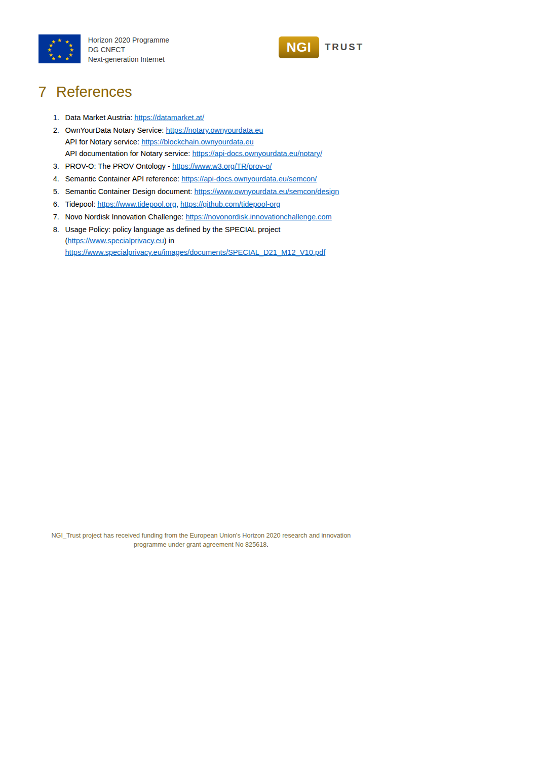★ ★ ★ ★ ★ ★ ★ ★ ★ ★ ★ ★
Horizon 2020 Programme
DG CNECT
Next-generation Internet
NGI
TRUST
7 References
Data Market Austria: https://datamarket.at/
OwnYourData Notary Service: https://notary.ownyourdata.eu
API for Notary service: https://blockchain.ownyourdata.eu
API documentation for Notary service: https://api-docs.ownyourdata.eu/notary/
PROV-O: The PROV Ontology - https://www.w3.org/TR/prov-o/
Semantic Container API reference: https://api-docs.ownyourdata.eu/semcon/
Semantic Container Design document: https://www.ownyourdata.eu/semcon/design
Tidepool: https://www.tidepool.org, https://github.com/tidepool-org
Novo Nordisk Innovation Challenge: https://novonordisk.innovationchallenge.com
Usage Policy: policy language as defined by the SPECIAL project
(https://www.specialprivacy.eu) in
https://www.specialprivacy.eu/images/documents/SPECIAL_D21_M12_V10.pdf
NGI_Trust project has received funding from the European Union's Horizon 2020 research and innovation
programme under grant agreement No 825618.